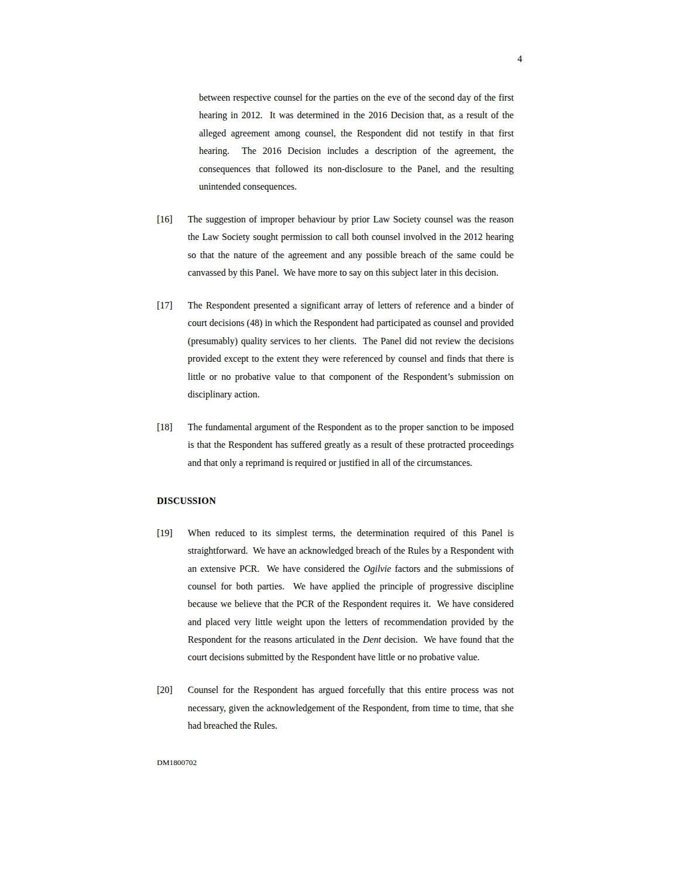4
between respective counsel for the parties on the eve of the second day of the first hearing in 2012. It was determined in the 2016 Decision that, as a result of the alleged agreement among counsel, the Respondent did not testify in that first hearing. The 2016 Decision includes a description of the agreement, the consequences that followed its non-disclosure to the Panel, and the resulting unintended consequences.
[16]
The suggestion of improper behaviour by prior Law Society counsel was the reason the Law Society sought permission to call both counsel involved in the 2012 hearing so that the nature of the agreement and any possible breach of the same could be canvassed by this Panel. We have more to say on this subject later in this decision.
[17]
The Respondent presented a significant array of letters of reference and a binder of court decisions (48) in which the Respondent had participated as counsel and provided (presumably) quality services to her clients. The Panel did not review the decisions provided except to the extent they were referenced by counsel and finds that there is little or no probative value to that component of the Respondent’s submission on disciplinary action.
[18]
The fundamental argument of the Respondent as to the proper sanction to be imposed is that the Respondent has suffered greatly as a result of these protracted proceedings and that only a reprimand is required or justified in all of the circumstances.
DISCUSSION
[19]
When reduced to its simplest terms, the determination required of this Panel is straightforward. We have an acknowledged breach of the Rules by a Respondent with an extensive PCR. We have considered the Ogilvie factors and the submissions of counsel for both parties. We have applied the principle of progressive discipline because we believe that the PCR of the Respondent requires it. We have considered and placed very little weight upon the letters of recommendation provided by the Respondent for the reasons articulated in the Dent decision. We have found that the court decisions submitted by the Respondent have little or no probative value.
[20]
Counsel for the Respondent has argued forcefully that this entire process was not necessary, given the acknowledgement of the Respondent, from time to time, that she had breached the Rules.
DM1800702